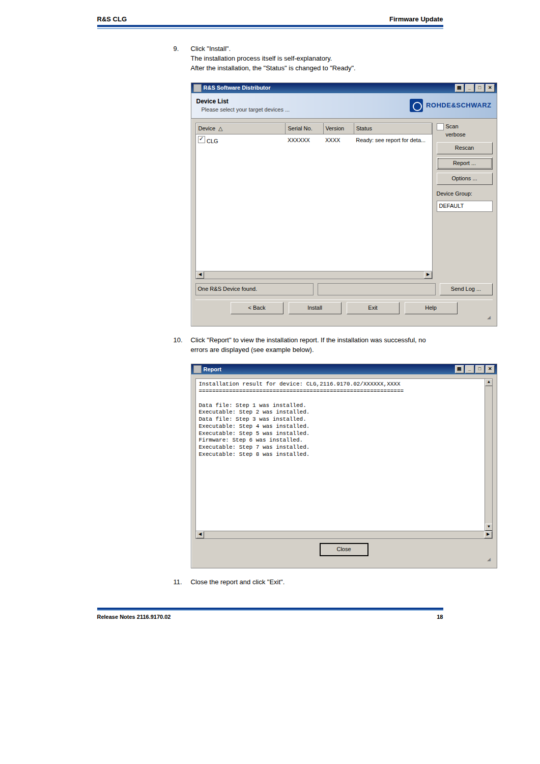R&S CLG
Firmware Update
9. Click "Install".
The installation process itself is self-explanatory.
After the installation, the "Status" is changed to "Ready".
R&S Software Distributor
▤
_
□
✕
Device List
Please select your target devices ...
ROHDE&SCHWARZ
| Device △ | Serial No. | Version | Status |
| --- | --- | --- | --- |
| CLG | XXXXXX | XXXX | Ready: see report for deta... |
◀
▶
Scan
verbose
Rescan
Report ...
Options ...
Device Group:
DEFAULT
One R&S Device found.
Send Log ...
< Back
Install
Exit
Help
◢
10. Click "Report" to view the installation report. If the installation was successful, no errors are displayed (see example below).
Report
▤
_
□
✕
Installation result for device: CLG,2116.9170.02/XXXXXX,XXXX
=============================================================

Data file: Step 1 was installed.
Executable: Step 2 was installed.
Data file: Step 3 was installed.
Executable: Step 4 was installed.
Executable: Step 5 was installed.
Firmware: Step 6 was installed.
Executable: Step 7 was installed.
Executable: Step 8 was installed.
▲
▼
◀
▶
Close
◢
11. Close the report and click "Exit".
Release Notes 2116.9170.02
18